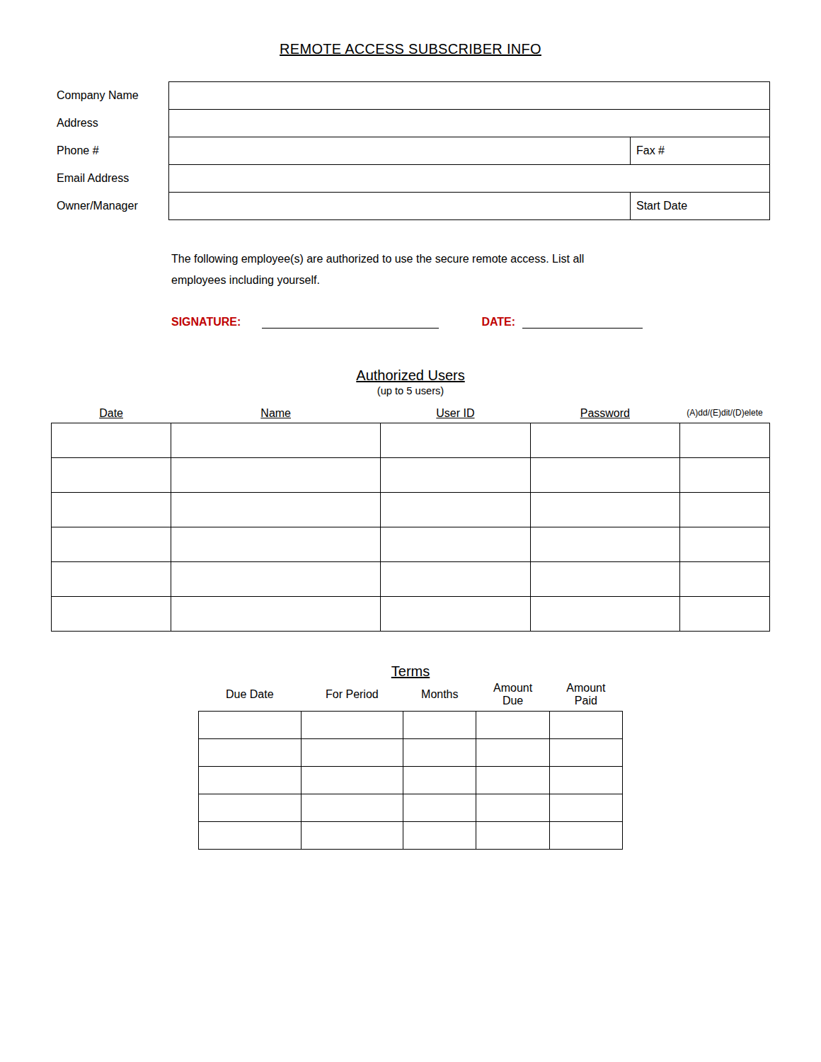REMOTE ACCESS SUBSCRIBER INFO
| Company Name | |
| Address | |
| Phone # | | Fax # |
| Email Address | |
| Owner/Manager | | Start Date |
The following employee(s) are authorized to use the secure remote access. List all employees including yourself.
SIGNATURE: DATE:
Authorized Users
(up to 5 users)
| Date | Name | User ID | Password | (A)dd/(E)dit/(D)elete |
| --- | --- | --- | --- | --- |
Terms
| Due Date | For Period | Months | Amount Due | Amount Paid |
| --- | --- | --- | --- | --- |